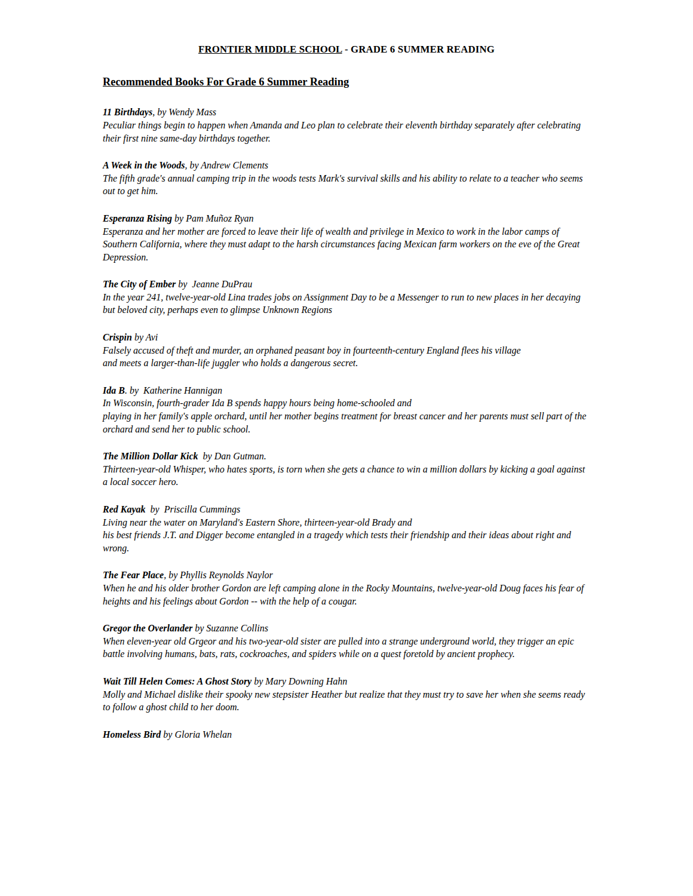FRONTIER MIDDLE SCHOOL - GRADE 6 SUMMER READING
Recommended Books For Grade 6 Summer Reading
11 Birthdays, by Wendy Mass
Peculiar things begin to happen when Amanda and Leo plan to celebrate their eleventh birthday separately after celebrating their first nine same-day birthdays together.
A Week in the Woods, by Andrew Clements
The fifth grade's annual camping trip in the woods tests Mark's survival skills and his ability to relate to a teacher who seems out to get him.
Esperanza Rising by Pam Muñoz Ryan
Esperanza and her mother are forced to leave their life of wealth and privilege in Mexico to work in the labor camps of Southern California, where they must adapt to the harsh circumstances facing Mexican farm workers on the eve of the Great Depression.
The City of Ember by Jeanne DuPrau
In the year 241, twelve-year-old Lina trades jobs on Assignment Day to be a Messenger to run to new places in her decaying but beloved city, perhaps even to glimpse Unknown Regions
Crispin by Avi
Falsely accused of theft and murder, an orphaned peasant boy in fourteenth-century England flees his village
and meets a larger-than-life juggler who holds a dangerous secret.
Ida B. by Katherine Hannigan
In Wisconsin, fourth-grader Ida B spends happy hours being home-schooled and
playing in her family's apple orchard, until her mother begins treatment for breast cancer and her parents must sell part of the orchard and send her to public school.
The Million Dollar Kick by Dan Gutman.
Thirteen-year-old Whisper, who hates sports, is torn when she gets a chance to win a million dollars by kicking a goal against a local soccer hero.
Red Kayak by Priscilla Cummings
Living near the water on Maryland's Eastern Shore, thirteen-year-old Brady and
his best friends J.T. and Digger become entangled in a tragedy which tests their friendship and their ideas about right and wrong.
The Fear Place, by Phyllis Reynolds Naylor
When he and his older brother Gordon are left camping alone in the Rocky Mountains, twelve-year-old Doug faces his fear of heights and his feelings about Gordon -- with the help of a cougar.
Gregor the Overlander by Suzanne Collins
When eleven-year old Grgeor and his two-year-old sister are pulled into a strange underground world, they trigger an epic battle involving humans, bats, rats, cockroaches, and spiders while on a quest foretold by ancient prophecy.
Wait Till Helen Comes: A Ghost Story by Mary Downing Hahn
Molly and Michael dislike their spooky new stepsister Heather but realize that they must try to save her when she seems ready to follow a ghost child to her doom.
Homeless Bird by Gloria Whelan